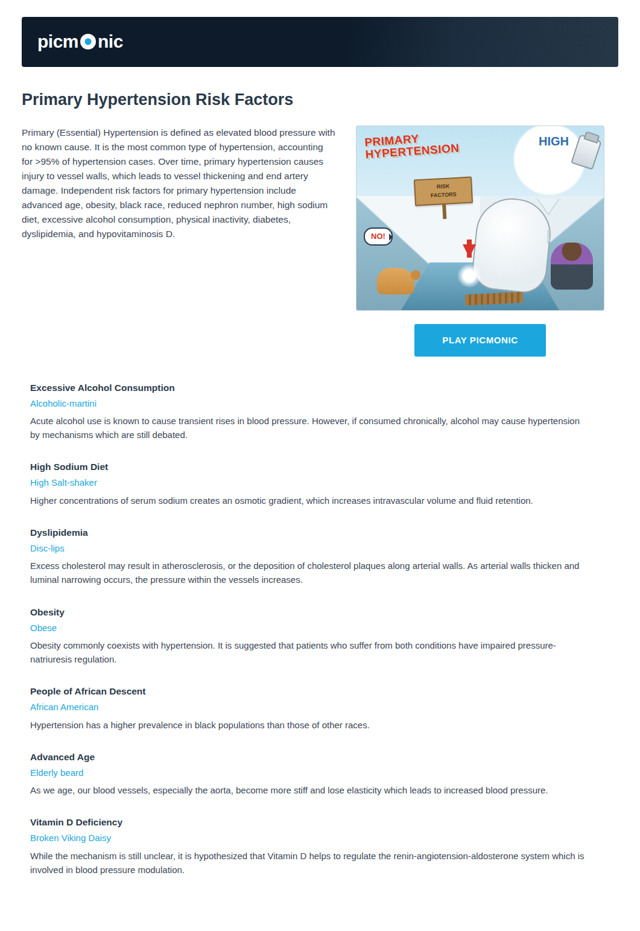picm nic
Primary Hypertension Risk Factors
Primary (Essential) Hypertension is defined as elevated blood pressure with no known cause. It is the most common type of hypertension, accounting for >95% of hypertension cases. Over time, primary hypertension causes injury to vessel walls, which leads to vessel thickening and end artery damage. Independent risk factors for primary hypertension include advanced age, obesity, black race, reduced nephron number, high sodium diet, excessive alcohol consumption, physical inactivity, diabetes, dyslipidemia, and hypovitaminosis D.
PRIMARY
HYPERTENSION
HIGH
RISK
FACTORS
NO!
PLAY PICMONIC
Excessive Alcohol Consumption
Alcoholic-martini
Acute alcohol use is known to cause transient rises in blood pressure. However, if consumed chronically, alcohol may cause hypertension by mechanisms which are still debated.
High Sodium Diet
High Salt-shaker
Higher concentrations of serum sodium creates an osmotic gradient, which increases intravascular volume and fluid retention.
Dyslipidemia
Disc-lips
Excess cholesterol may result in atherosclerosis, or the deposition of cholesterol plaques along arterial walls. As arterial walls thicken and luminal narrowing occurs, the pressure within the vessels increases.
Obesity
Obese
Obesity commonly coexists with hypertension. It is suggested that patients who suffer from both conditions have impaired pressure-natriuresis regulation.
People of African Descent
African American
Hypertension has a higher prevalence in black populations than those of other races.
Advanced Age
Elderly beard
As we age, our blood vessels, especially the aorta, become more stiff and lose elasticity which leads to increased blood pressure.
Vitamin D Deficiency
Broken Viking Daisy
While the mechanism is still unclear, it is hypothesized that Vitamin D helps to regulate the renin-angiotension-aldosterone system which is involved in blood pressure modulation.